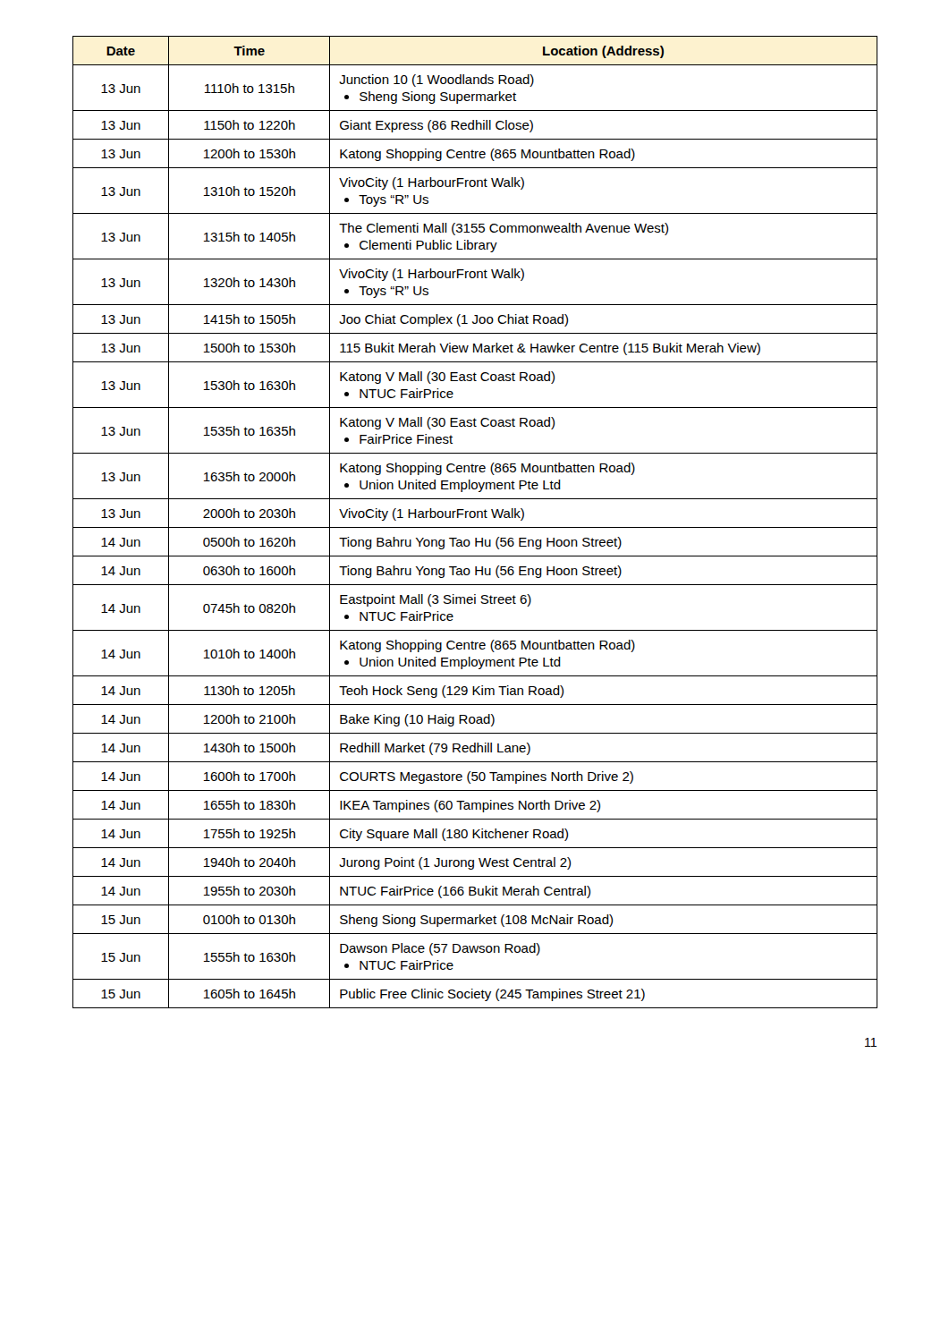| Date | Time | Location (Address) |
| --- | --- | --- |
| 13 Jun | 1110h to 1315h | Junction 10 (1 Woodlands Road) Sheng Siong Supermarket |
| 13 Jun | 1150h to 1220h | Giant Express (86 Redhill Close) |
| 13 Jun | 1200h to 1530h | Katong Shopping Centre (865 Mountbatten Road) |
| 13 Jun | 1310h to 1520h | VivoCity (1 HarbourFront Walk) Toys “R” Us |
| 13 Jun | 1315h to 1405h | The Clementi Mall (3155 Commonwealth Avenue West) Clementi Public Library |
| 13 Jun | 1320h to 1430h | VivoCity (1 HarbourFront Walk) Toys “R” Us |
| 13 Jun | 1415h to 1505h | Joo Chiat Complex (1 Joo Chiat Road) |
| 13 Jun | 1500h to 1530h | 115 Bukit Merah View Market & Hawker Centre (115 Bukit Merah View) |
| 13 Jun | 1530h to 1630h | Katong V Mall (30 East Coast Road) NTUC FairPrice |
| 13 Jun | 1535h to 1635h | Katong V Mall (30 East Coast Road) FairPrice Finest |
| 13 Jun | 1635h to 2000h | Katong Shopping Centre (865 Mountbatten Road) Union United Employment Pte Ltd |
| 13 Jun | 2000h to 2030h | VivoCity (1 HarbourFront Walk) |
| 14 Jun | 0500h to 1620h | Tiong Bahru Yong Tao Hu (56 Eng Hoon Street) |
| 14 Jun | 0630h to 1600h | Tiong Bahru Yong Tao Hu (56 Eng Hoon Street) |
| 14 Jun | 0745h to 0820h | Eastpoint Mall (3 Simei Street 6) NTUC FairPrice |
| 14 Jun | 1010h to 1400h | Katong Shopping Centre (865 Mountbatten Road) Union United Employment Pte Ltd |
| 14 Jun | 1130h to 1205h | Teoh Hock Seng (129 Kim Tian Road) |
| 14 Jun | 1200h to 2100h | Bake King (10 Haig Road) |
| 14 Jun | 1430h to 1500h | Redhill Market (79 Redhill Lane) |
| 14 Jun | 1600h to 1700h | COURTS Megastore (50 Tampines North Drive 2) |
| 14 Jun | 1655h to 1830h | IKEA Tampines (60 Tampines North Drive 2) |
| 14 Jun | 1755h to 1925h | City Square Mall (180 Kitchener Road) |
| 14 Jun | 1940h to 2040h | Jurong Point (1 Jurong West Central 2) |
| 14 Jun | 1955h to 2030h | NTUC FairPrice (166 Bukit Merah Central) |
| 15 Jun | 0100h to 0130h | Sheng Siong Supermarket (108 McNair Road) |
| 15 Jun | 1555h to 1630h | Dawson Place (57 Dawson Road) NTUC FairPrice |
| 15 Jun | 1605h to 1645h | Public Free Clinic Society (245 Tampines Street 21) |
11